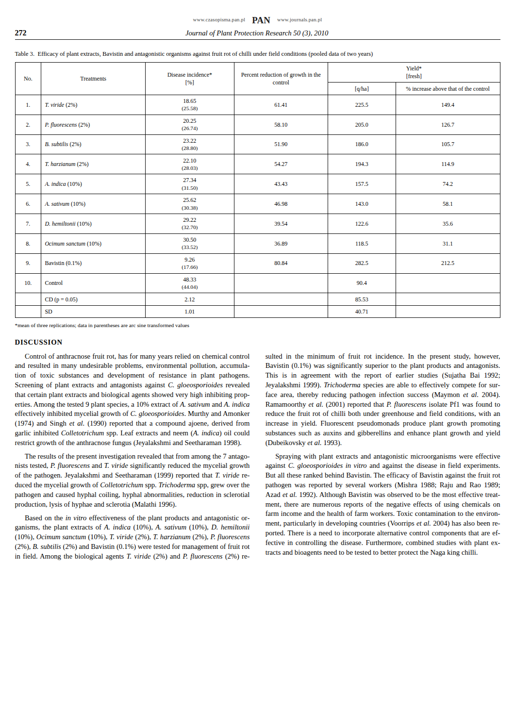www.czasopisma.pan.pl PAN www.journals.pan.pl
272 Journal of Plant Protection Research 50 (3), 2010
Table 3. Efficacy of plant extracts, Bavistin and antagonistic organisms against fruit rot of chilli under field conditions (pooled data of two years)
| No. | Treatments | Disease incidence* [%] | Percent reduction of growth in the control | Yield* [fresh] |
| --- | --- | --- | --- | --- |
| [q/ha] | % increase above that of the control |
| 1. | T. viride (2%) | 18.65 (25.58) | 61.41 | 225.5 | 149.4 |
| 2. | P. fluorescens (2%) | 20.25 (26.74) | 58.10 | 205.0 | 126.7 |
| 3. | B. subtilis (2%) | 23.22 (28.80) | 51.90 | 186.0 | 105.7 |
| 4. | T. harzianum (2%) | 22.10 (28.03) | 54.27 | 194.3 | 114.9 |
| 5. | A. indica (10%) | 27.34 (31.50) | 43.43 | 157.5 | 74.2 |
| 6. | A. sativum (10%) | 25.62 (30.38) | 46.98 | 143.0 | 58.1 |
| 7. | D. hemiltonii (10%) | 29.22 (32.70) | 39.54 | 122.6 | 35.6 |
| 8. | Ocimum sanctum (10%) | 30.50 (33.52) | 36.89 | 118.5 | 31.1 |
| 9. | Bavistin (0.1%) | 9.26 (17.66) | 80.84 | 282.5 | 212.5 |
| 10. | Control | 48.33 (44.04) | | 90.4 | |
| | CD (p = 0.05) | 2.12 | | 85.53 | |
| | SD | 1.01 | | 40.71 | |
*mean of three replications; data in parentheses are arc sine transformed values
DISCUSSION
Control of anthracnose fruit rot, has for many years relied on chemical control and resulted in many undesirable problems, environmental pollution, accumulation of toxic substances and development of resistance in plant pathogens. Screening of plant extracts and antagonists against C. gloeosporioides revealed that certain plant extracts and biological agents showed very high inhibiting properties. Among the tested 9 plant species, a 10% extract of A. sativum and A. indica effectively inhibited mycelial growth of C. gloeosporioides. Murthy and Amonker (1974) and Singh et al. (1990) reported that a compound ajoene, derived from garlic inhibited Colletotrichum spp. Leaf extracts and neem (A. indica) oil could restrict growth of the anthracnose fungus (Jeyalakshmi and Seetharaman 1998).
The results of the present investigation revealed that from among the 7 antagonists tested, P. fluorescens and T. viride significantly reduced the mycelial growth of the pathogen. Jeyalakshmi and Seetharaman (1999) reported that T. viride reduced the mycelial growth of Colletotrichum spp. Trichoderma spp, grew over the pathogen and caused hyphal coiling, hyphal abnormalities, reduction in sclerotial production, lysis of hyphae and sclerotia (Malathi 1996).
Based on the in vitro effectiveness of the plant products and antagonistic organisms, the plant extracts of A. indica (10%), A. sativum (10%), D. hemiltonii (10%), Ocimum sanctum (10%), T. viride (2%), T. harzianum (2%), P. fluorescens (2%), B. subtilis (2%) and Bavistin (0.1%) were tested for management of fruit rot in field. Among the biological agents T. viride (2%) and P. fluorescens (2%) resulted in the minimum of fruit rot incidence. In the present study, however, Bavistin (0.1%) was significantly superior to the plant products and antagonists. This is in agreement with the report of earlier studies (Sujatha Bai 1992; Jeyalakshmi 1999). Trichoderma species are able to effectively compete for surface area, thereby reducing pathogen infection success (Maymon et al. 2004). Ramamoorthy et al. (2001) reported that P. fluorescens isolate Pf1 was found to reduce the fruit rot of chilli both under greenhouse and field conditions, with an increase in yield. Fluorescent pseudomonads produce plant growth promoting substances such as auxins and gibberellins and enhance plant growth and yield (Dubeikovsky et al. 1993).
Spraying with plant extracts and antagonistic microorganisms were effective against C. gloeosporioides in vitro and against the disease in field experiments. But all these ranked behind Bavistin. The efficacy of Bavistin against the fruit rot pathogen was reported by several workers (Mishra 1988; Raju and Rao 1989; Azad et al. 1992). Although Bavistin was observed to be the most effective treatment, there are numerous reports of the negative effects of using chemicals on farm income and the health of farm workers. Toxic contamination to the environment, particularly in developing countries (Voorrips et al. 2004) has also been reported. There is a need to incorporate alternative control components that are effective in controlling the disease. Furthermore, combined studies with plant extracts and bioagents need to be tested to better protect the Naga king chilli.